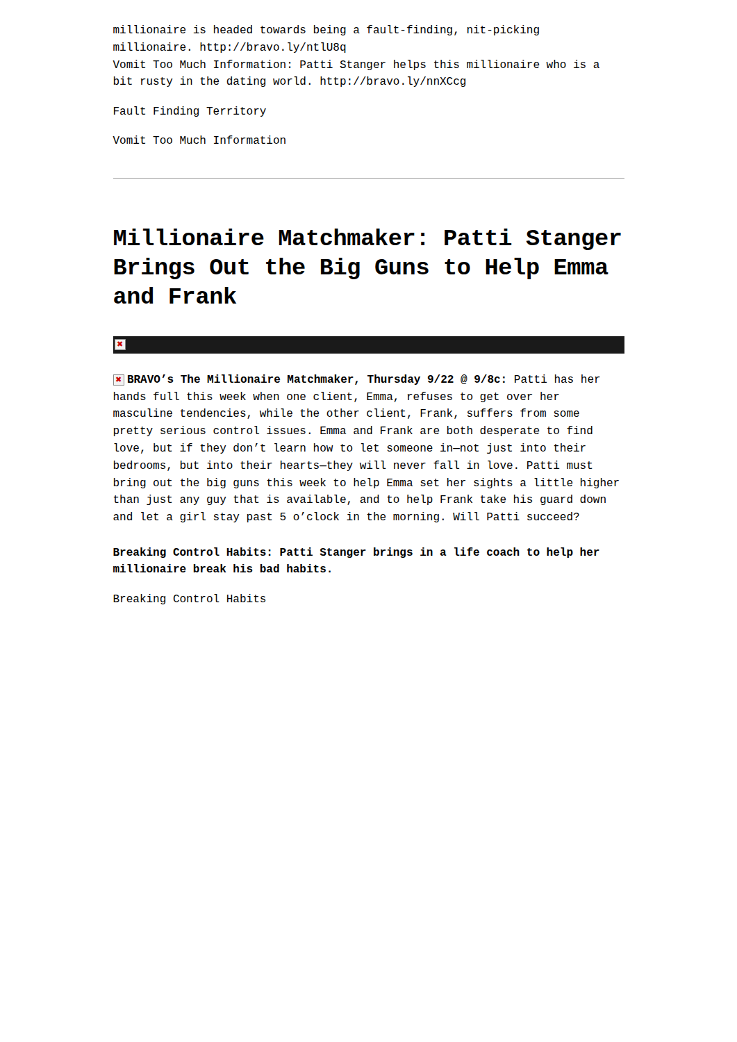millionaire is headed towards being a fault-finding, nit-picking millionaire. http://bravo.ly/ntlU8q
Vomit Too Much Information: Patti Stanger helps this millionaire who is a bit rusty in the dating world. http://bravo.ly/nnXCcg
Fault Finding Territory
Vomit Too Much Information
Millionaire Matchmaker: Patti Stanger Brings Out the Big Guns to Help Emma and Frank
✖
✖BRAVO’s The Millionaire Matchmaker, Thursday 9/22 @ 9/8c: Patti has her hands full this week when one client, Emma, refuses to get over her masculine tendencies, while the other client, Frank, suffers from some pretty serious control issues. Emma and Frank are both desperate to find love, but if they don’t learn how to let someone in—not just into their bedrooms, but into their hearts—they will never fall in love. Patti must bring out the big guns this week to help Emma set her sights a little higher than just any guy that is available, and to help Frank take his guard down and let a girl stay past 5 o’clock in the morning. Will Patti succeed?
Breaking Control Habits: Patti Stanger brings in a life coach to help her millionaire break his bad habits.
Breaking Control Habits